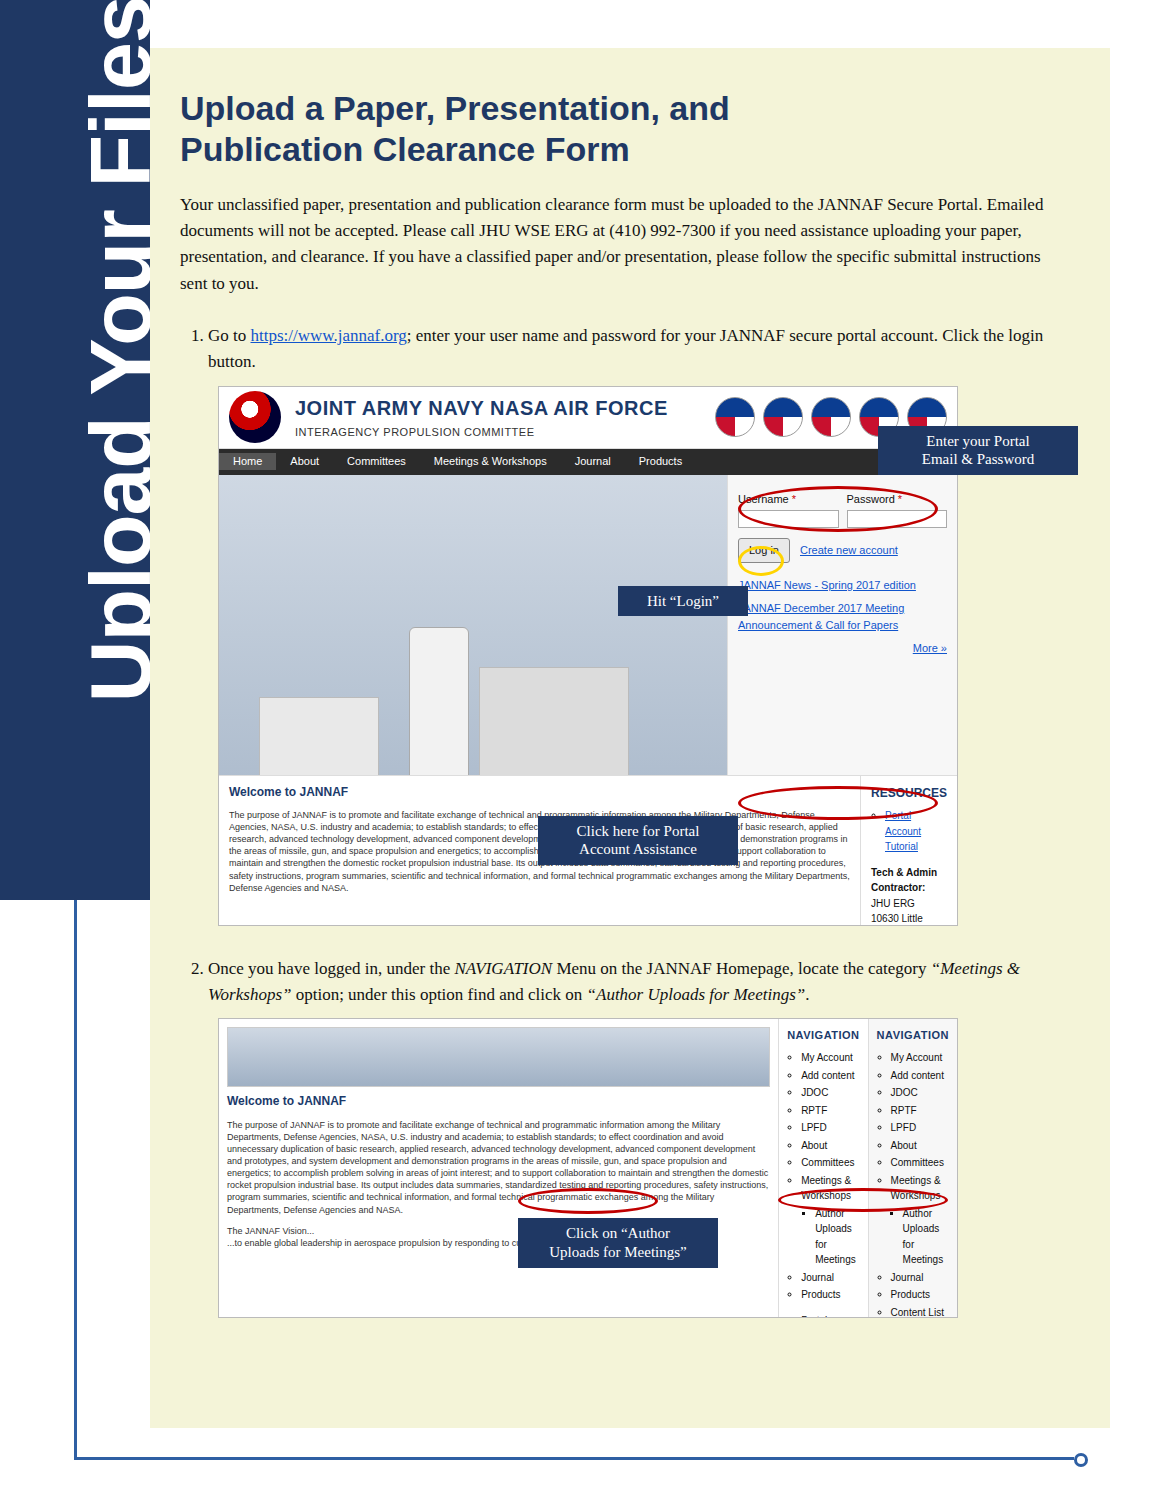Upload Your Files
Upload a Paper, Presentation, and
Publication Clearance Form
Your unclassified paper, presentation and publication clearance form must be uploaded to the JANNAF Secure Portal. Emailed documents will not be accepted. Please call JHU WSE ERG at (410) 992-7300 if you need assistance uploading your paper, presentation, and clearance. If you have a classified paper and/or presentation, please follow the specific submittal instructions sent to you.
Go to https://www.jannaf.org; enter your user name and password for your JANNAF secure portal account. Click the login button.
JOINT ARMY NAVY NASA AIR FORCE INTERAGENCY PROPULSION COMMITTEE
Home About Committees Meetings & Workshops Journal Products
Username *
Password *
Log in Create new account
JANNAF News - Spring 2017 edition
JANNAF December 2017 Meeting Announcement & Call for Papers
More »
Welcome to JANNAF
The purpose of JANNAF is to promote and facilitate exchange of technical and programmatic information among the Military Departments, Defense Agencies, NASA, U.S. industry and academia; to establish standards; to effect coordination and avoid unnecessary duplication of basic research, applied research, advanced technology development, advanced component development and prototypes, and system development and demonstration programs in the areas of missile, gun, and space propulsion and energetics; to accomplish problem solving in areas of joint interest; and to support collaboration to maintain and strengthen the domestic rocket propulsion industrial base. Its output includes data summaries, standardized testing and reporting procedures, safety instructions, program summaries, scientific and technical information, and formal technical programmatic exchanges among the Military Departments, Defense Agencies and NASA.
RESOURCES
Portal Account Tutorial
Tech & Admin Contractor:
JHU ERG
10630 Little Patuxent Parkway
Suite 202
Enter your Portal
Email & Password
Hit “Login”
Click here for Portal
Account Assistance
Once you have logged in, under the NAVIGATION Menu on the JANNAF Homepage, locate the category “Meetings & Workshops” option; under this option find and click on “Author Uploads for Meetings”.
Welcome to JANNAF
The purpose of JANNAF is to promote and facilitate exchange of technical and programmatic information among the Military Departments, Defense Agencies, NASA, U.S. industry and academia; to establish standards; to effect coordination and avoid unnecessary duplication of basic research, applied research, advanced technology development, advanced component development and prototypes, and system development and demonstration programs in the areas of missile, gun, and space propulsion and energetics; to accomplish problem solving in areas of joint interest; and to support collaboration to maintain and strengthen the domestic rocket propulsion industrial base. Its output includes data summaries, standardized testing and reporting procedures, safety instructions, program summaries, scientific and technical information, and formal technical programmatic exchanges among the Military Departments, Defense Agencies and NASA.
The JANNAF Vision...
...to enable global leadership in aerospace propulsion by responding to current and future propulsion needs of our country.
NAVIGATION
My Account
Add content
JDOC
RPTF
LPFD
About
Committees
Meetings & Workshops
Author Uploads for Meetings
Journal
Products
Portal Account Tutorial
CPIN Access
NAVIGATION
My Account
Add content
JDOC
RPTF
LPFD
About
Committees
Meetings & Workshops
Author Uploads for Meetings
Journal
Products
Content List
Webform Lists
Logout
Click on “Author
Uploads for Meetings”